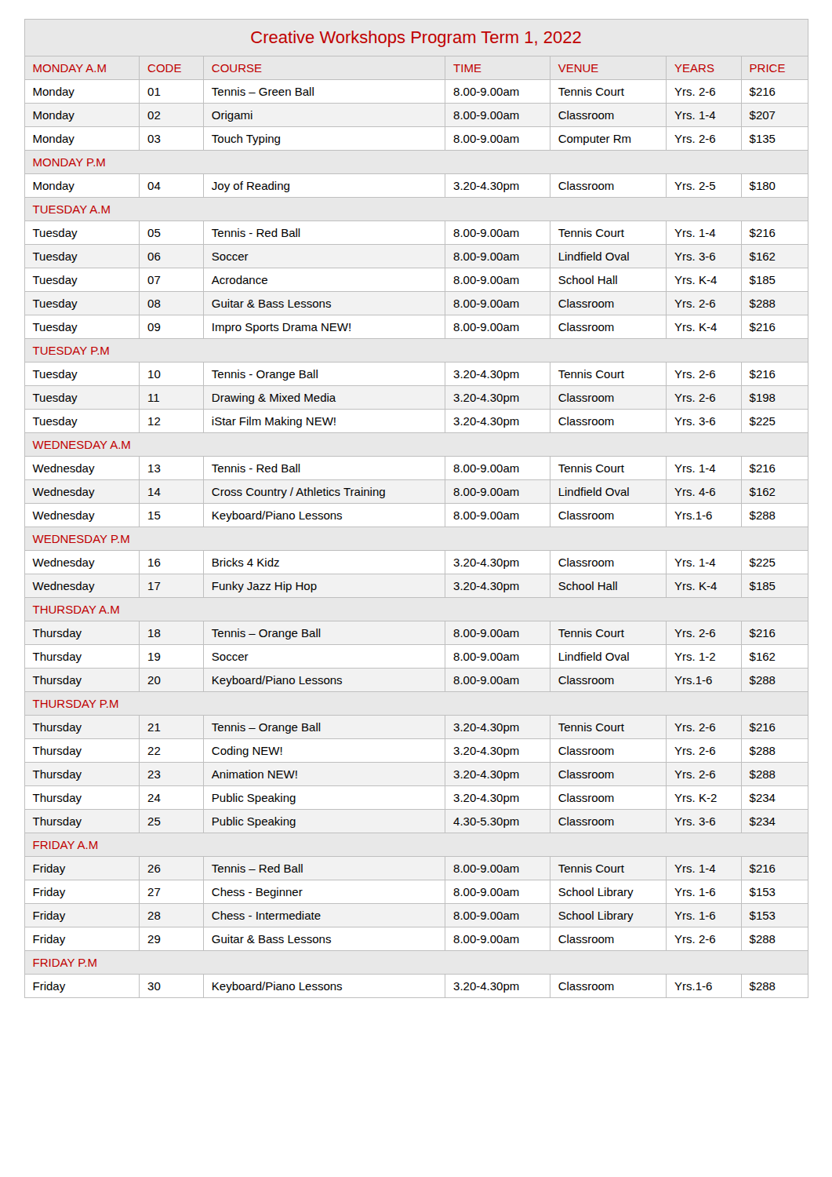Creative Workshops Program Term 1, 2022
| MONDAY A.M | CODE | COURSE | TIME | VENUE | YEARS | PRICE |
| --- | --- | --- | --- | --- | --- | --- |
| Monday | 01 | Tennis – Green Ball | 8.00-9.00am | Tennis Court | Yrs. 2-6 | $216 |
| Monday | 02 | Origami | 8.00-9.00am | Classroom | Yrs. 1-4 | $207 |
| Monday | 03 | Touch Typing | 8.00-9.00am | Computer Rm | Yrs. 2-6 | $135 |
| MONDAY P.M |
| Monday | 04 | Joy of Reading | 3.20-4.30pm | Classroom | Yrs. 2-5 | $180 |
| TUESDAY A.M |
| Tuesday | 05 | Tennis - Red Ball | 8.00-9.00am | Tennis Court | Yrs. 1-4 | $216 |
| Tuesday | 06 | Soccer | 8.00-9.00am | Lindfield Oval | Yrs. 3-6 | $162 |
| Tuesday | 07 | Acrodance | 8.00-9.00am | School Hall | Yrs. K-4 | $185 |
| Tuesday | 08 | Guitar & Bass Lessons | 8.00-9.00am | Classroom | Yrs. 2-6 | $288 |
| Tuesday | 09 | Impro Sports Drama NEW! | 8.00-9.00am | Classroom | Yrs. K-4 | $216 |
| TUESDAY P.M |
| Tuesday | 10 | Tennis - Orange Ball | 3.20-4.30pm | Tennis Court | Yrs. 2-6 | $216 |
| Tuesday | 11 | Drawing & Mixed Media | 3.20-4.30pm | Classroom | Yrs. 2-6 | $198 |
| Tuesday | 12 | iStar Film Making NEW! | 3.20-4.30pm | Classroom | Yrs. 3-6 | $225 |
| WEDNESDAY A.M |
| Wednesday | 13 | Tennis - Red Ball | 8.00-9.00am | Tennis Court | Yrs. 1-4 | $216 |
| Wednesday | 14 | Cross Country / Athletics Training | 8.00-9.00am | Lindfield Oval | Yrs. 4-6 | $162 |
| Wednesday | 15 | Keyboard/Piano Lessons | 8.00-9.00am | Classroom | Yrs.1-6 | $288 |
| WEDNESDAY P.M |
| Wednesday | 16 | Bricks 4 Kidz | 3.20-4.30pm | Classroom | Yrs. 1-4 | $225 |
| Wednesday | 17 | Funky Jazz Hip Hop | 3.20-4.30pm | School Hall | Yrs. K-4 | $185 |
| THURSDAY A.M |
| Thursday | 18 | Tennis – Orange Ball | 8.00-9.00am | Tennis Court | Yrs. 2-6 | $216 |
| Thursday | 19 | Soccer | 8.00-9.00am | Lindfield Oval | Yrs. 1-2 | $162 |
| Thursday | 20 | Keyboard/Piano Lessons | 8.00-9.00am | Classroom | Yrs.1-6 | $288 |
| THURSDAY P.M |
| Thursday | 21 | Tennis – Orange Ball | 3.20-4.30pm | Tennis Court | Yrs. 2-6 | $216 |
| Thursday | 22 | Coding NEW! | 3.20-4.30pm | Classroom | Yrs. 2-6 | $288 |
| Thursday | 23 | Animation NEW! | 3.20-4.30pm | Classroom | Yrs. 2-6 | $288 |
| Thursday | 24 | Public Speaking | 3.20-4.30pm | Classroom | Yrs. K-2 | $234 |
| Thursday | 25 | Public Speaking | 4.30-5.30pm | Classroom | Yrs. 3-6 | $234 |
| FRIDAY A.M |
| Friday | 26 | Tennis – Red Ball | 8.00-9.00am | Tennis Court | Yrs. 1-4 | $216 |
| Friday | 27 | Chess - Beginner | 8.00-9.00am | School Library | Yrs. 1-6 | $153 |
| Friday | 28 | Chess - Intermediate | 8.00-9.00am | School Library | Yrs. 1-6 | $153 |
| Friday | 29 | Guitar & Bass Lessons | 8.00-9.00am | Classroom | Yrs. 2-6 | $288 |
| FRIDAY P.M |
| Friday | 30 | Keyboard/Piano Lessons | 3.20-4.30pm | Classroom | Yrs.1-6 | $288 |